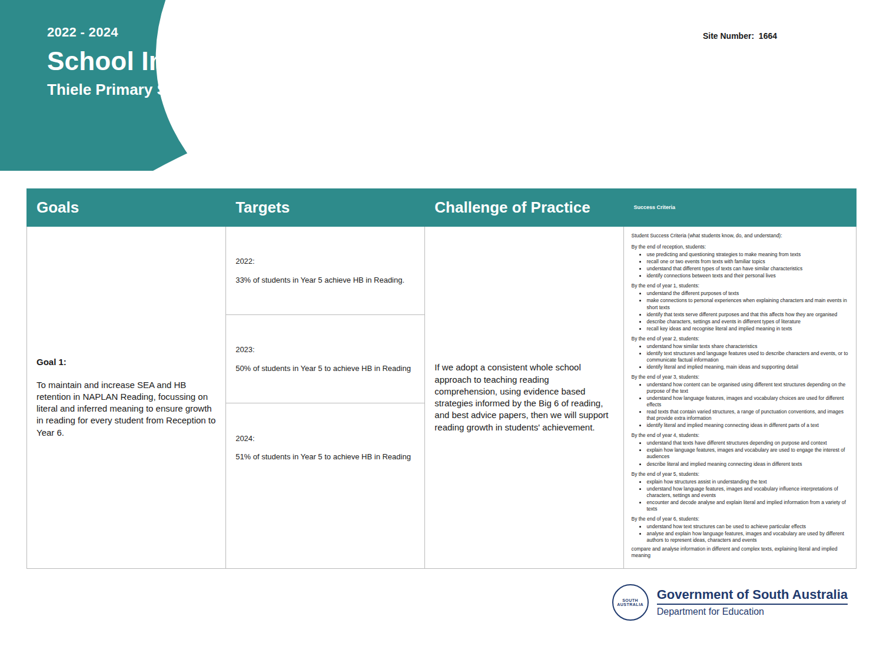Site Number: 1664
2022 - 2024
School Improvement Plan Summary
Thiele Primary School
| Goals | Targets | Challenge of Practice | Success Criteria |
| --- | --- | --- | --- |
| Goal 1: To maintain and increase SEA and HB retention in NAPLAN Reading, focussing on literal and inferred meaning to ensure growth in reading for every student from Reception to Year 6. | 2022: 33% of students in Year 5 achieve HB in Reading. 2023: 50% of students in Year 5 to achieve HB in Reading 2024: 51% of students in Year 5 to achieve HB in Reading | If we adopt a consistent whole school approach to teaching reading comprehension, using evidence based strategies informed by the Big 6 of reading, and best advice papers, then we will support reading growth in students' achievement. | Student Success Criteria (what students know, do, and understand): By the end of reception, students: use predicting and questioning strategies to make meaning from texts recall one or two events from texts with familiar topics understand that different types of texts can have similar characteristics identify connections between texts and their personal lives By the end of year 1, students: understand the different purposes of texts make connections to personal experiences when explaining characters and main events in short texts identify that texts serve different purposes and that this affects how they are organised describe characters, settings and events in different types of literature recall key ideas and recognise literal and implied meaning in texts By the end of year 2, students: understand how similar texts share characteristics identify text structures and language features used to describe characters and events, or to communicate factual information identify literal and implied meaning, main ideas and supporting detail By the end of year 3, students: understand how content can be organised using different text structures depending on the purpose of the text understand how language features, images and vocabulary choices are used for different effects read texts that contain varied structures, a range of punctuation conventions, and images that provide extra information identify literal and implied meaning connecting ideas in different parts of a text By the end of year 4, students: understand that texts have different structures depending on purpose and context explain how language features, images and vocabulary are used to engage the interest of audiences describe literal and implied meaning connecting ideas in different texts By the end of year 5, students: explain how structures assist in understanding the text understand how language features, images and vocabulary influence interpretations of characters, settings and events encounter and decode analyse and explain literal and implied information from a variety of texts By the end of year 6, students: understand how text structures can be used to achieve particular effects analyse and explain how language features, images and vocabulary are used by different authors to represent ideas, characters and events compare and analyse information in different and complex texts, explaining literal and implied meaning |
SOUTH
AUSTRALIA
Government of South Australia
Department for Education